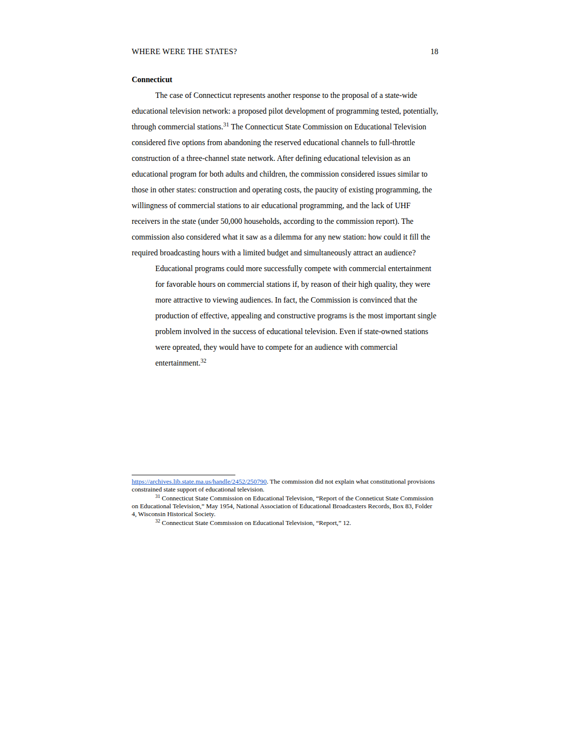WHERE WERE THE STATES? 18
Connecticut
The case of Connecticut represents another response to the proposal of a state-wide educational television network: a proposed pilot development of programming tested, potentially, through commercial stations.31 The Connecticut State Commission on Educational Television considered five options from abandoning the reserved educational channels to full-throttle construction of a three-channel state network. After defining educational television as an educational program for both adults and children, the commission considered issues similar to those in other states: construction and operating costs, the paucity of existing programming, the willingness of commercial stations to air educational programming, and the lack of UHF receivers in the state (under 50,000 households, according to the commission report). The commission also considered what it saw as a dilemma for any new station: how could it fill the required broadcasting hours with a limited budget and simultaneously attract an audience?
Educational programs could more successfully compete with commercial entertainment for favorable hours on commercial stations if, by reason of their high quality, they were more attractive to viewing audiences. In fact, the Commission is convinced that the production of effective, appealing and constructive programs is the most important single problem involved in the success of educational television. Even if state-owned stations were opreated, they would have to compete for an audience with commercial entertainment.32
https://archives.lib.state.ma.us/handle/2452/250790. The commission did not explain what constitutional provisions constrained state support of educational television.
31 Connecticut State Commission on Educational Television, “Report of the Conneticut State Commission on Educational Television,” May 1954, National Association of Educational Broadcasters Records, Box 83, Folder 4, Wisconsin Historical Society.
32 Connecticut State Commission on Educational Television, “Report,” 12.